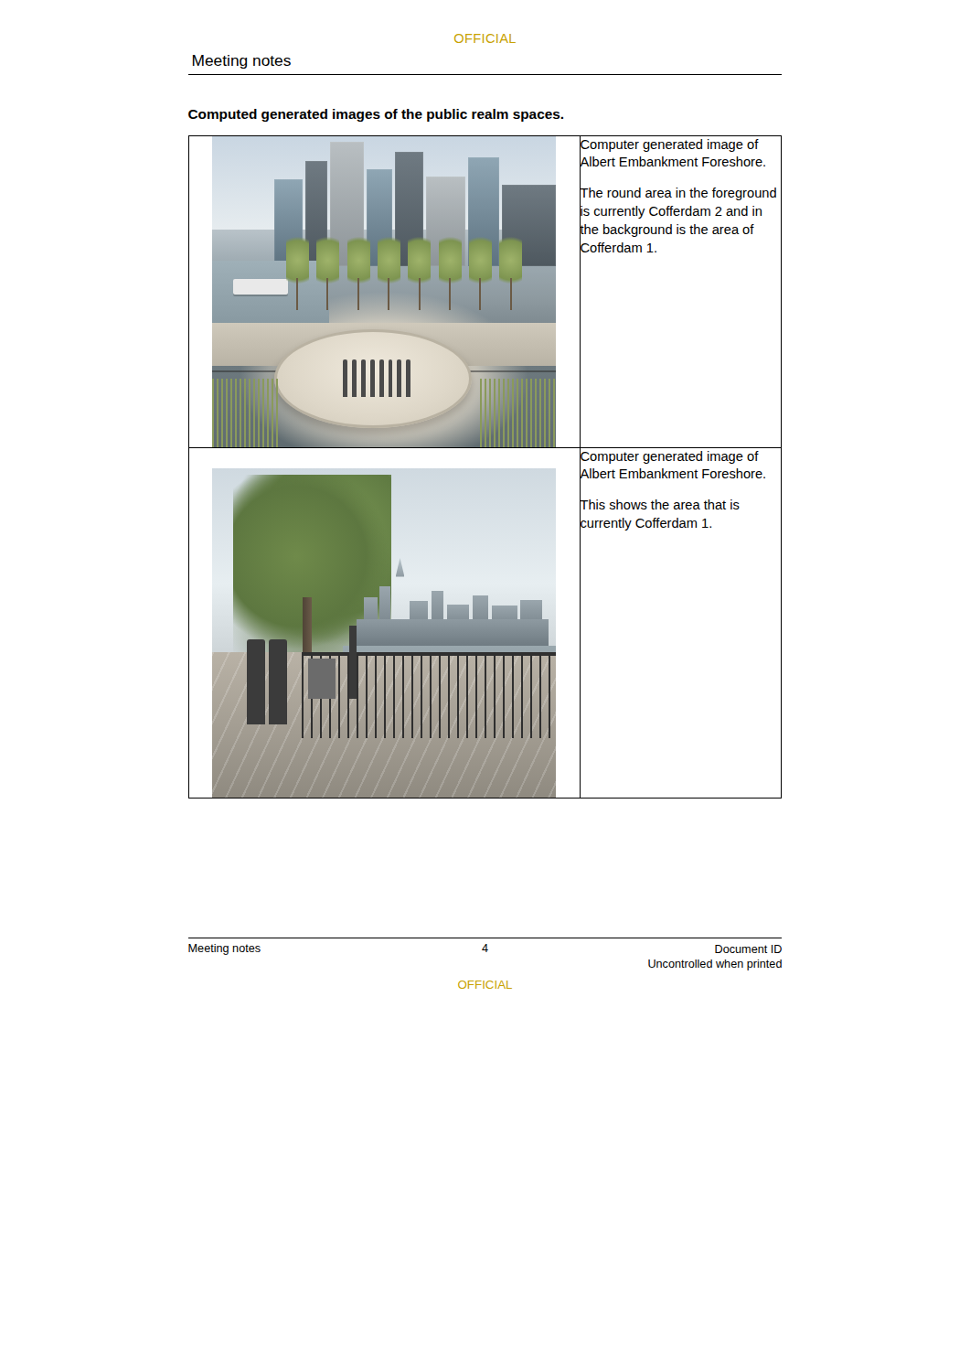OFFICIAL
Meeting notes
Computed generated images of the public realm spaces.
| | Computer generated image of Albert Embankment Foreshore. The round area in the foreground is currently Cofferdam 2 and in the background is the area of Cofferdam 1. |
| | Computer generated image of Albert Embankment Foreshore. This shows the area that is currently Cofferdam 1. |
Meeting notes
4
Document ID
Uncontrolled when printed
OFFICIAL